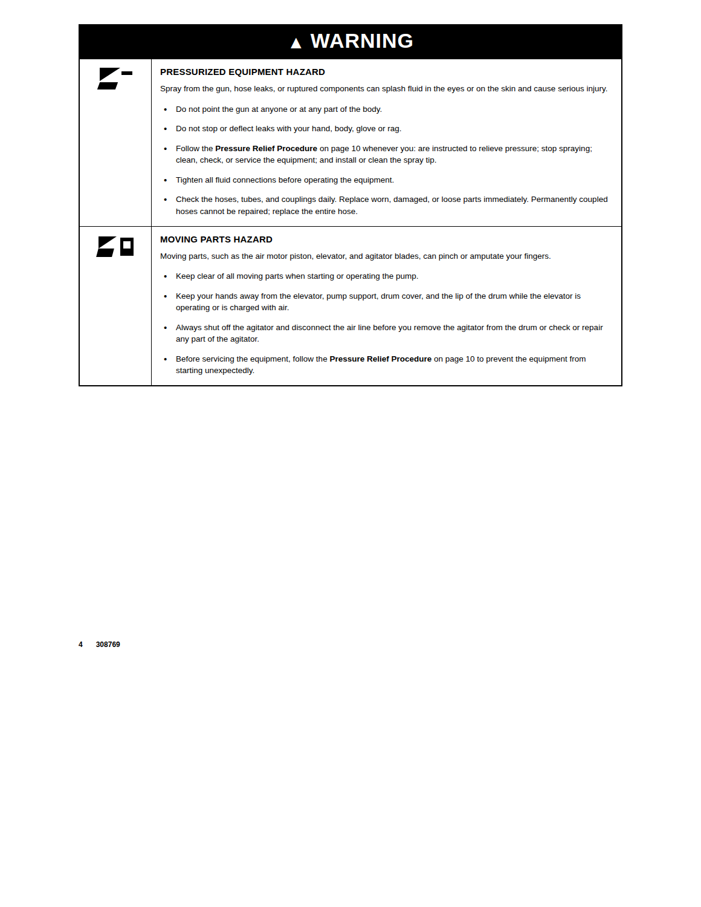▲WARNING
| ✱ | PRESSURIZED EQUIPMENT HAZARD Spray from the gun, hose leaks, or ruptured components can splash fluid in the eyes or on the skin and cause serious injury. Do not point the gun at anyone or at any part of the body. Do not stop or deflect leaks with your hand, body, glove or rag. Follow the Pressure Relief Procedure on page 10 whenever you: are instructed to relieve pressure; stop spraying; clean, check, or service the equipment; and install or clean the spray tip. Tighten all fluid connections before operating the equipment. Check the hoses, tubes, and couplings daily. Replace worn, damaged, or loose parts immediately. Permanently coupled hoses cannot be repaired; replace the entire hose. |
| | MOVING PARTS HAZARD Moving parts, such as the air motor piston, elevator, and agitator blades, can pinch or amputate your fingers. Keep clear of all moving parts when starting or operating the pump. Keep your hands away from the elevator, pump support, drum cover, and the lip of the drum while the elevator is operating or is charged with air. Always shut off the agitator and disconnect the air line before you remove the agitator from the drum or check or repair any part of the agitator. Before servicing the equipment, follow the Pressure Relief Procedure on page 10 to prevent the equipment from starting unexpectedly. |
4308769